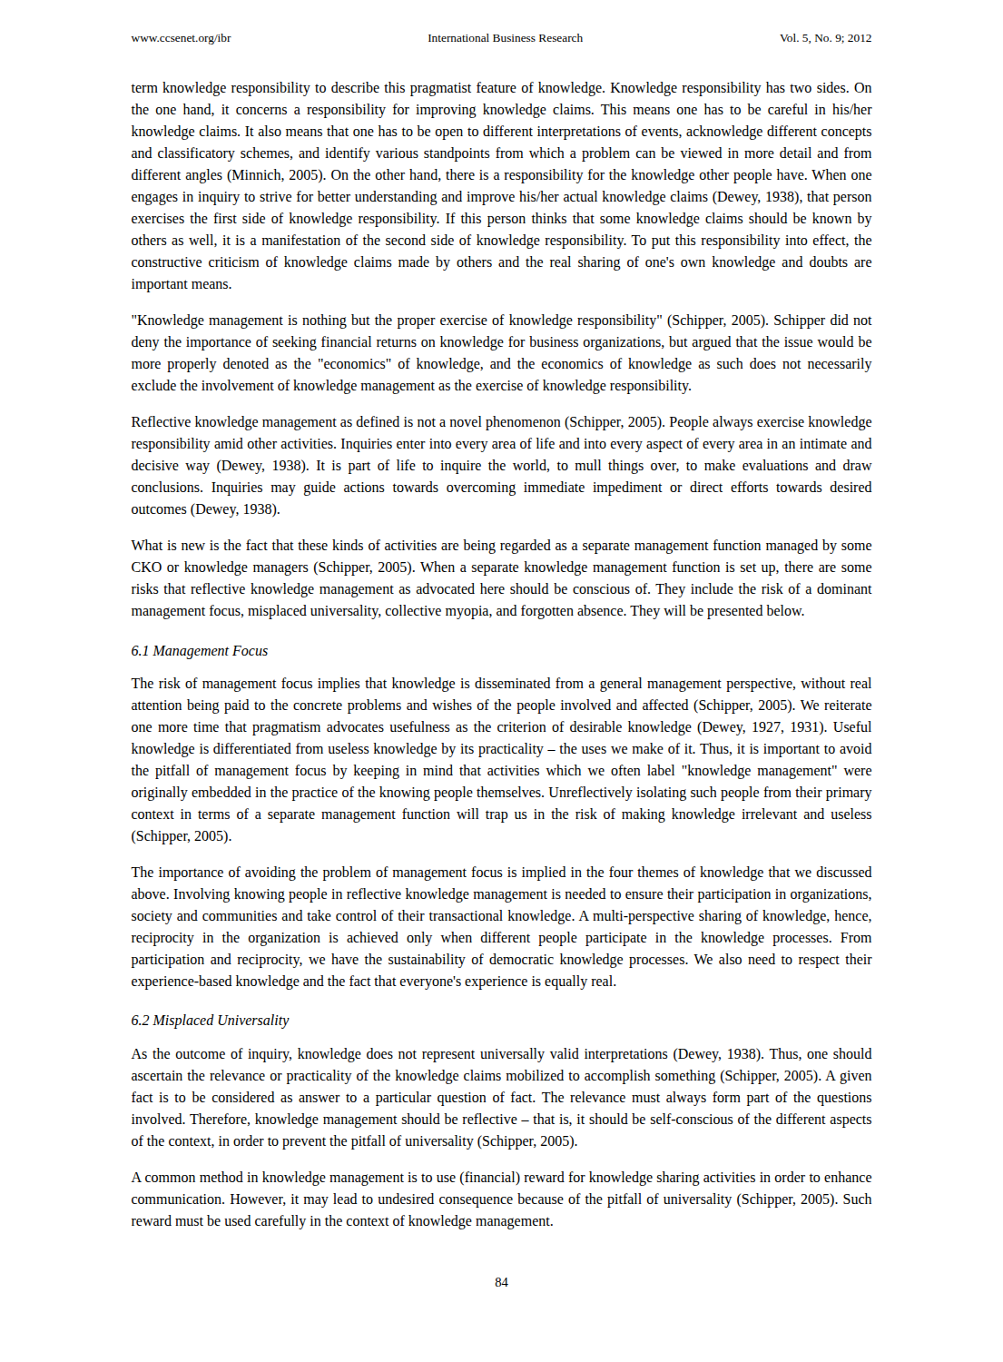www.ccsenet.org/ibr International Business Research Vol. 5, No. 9; 2012
term knowledge responsibility to describe this pragmatist feature of knowledge. Knowledge responsibility has two sides. On the one hand, it concerns a responsibility for improving knowledge claims. This means one has to be careful in his/her knowledge claims. It also means that one has to be open to different interpretations of events, acknowledge different concepts and classificatory schemes, and identify various standpoints from which a problem can be viewed in more detail and from different angles (Minnich, 2005). On the other hand, there is a responsibility for the knowledge other people have. When one engages in inquiry to strive for better understanding and improve his/her actual knowledge claims (Dewey, 1938), that person exercises the first side of knowledge responsibility. If this person thinks that some knowledge claims should be known by others as well, it is a manifestation of the second side of knowledge responsibility. To put this responsibility into effect, the constructive criticism of knowledge claims made by others and the real sharing of one's own knowledge and doubts are important means.
"Knowledge management is nothing but the proper exercise of knowledge responsibility" (Schipper, 2005). Schipper did not deny the importance of seeking financial returns on knowledge for business organizations, but argued that the issue would be more properly denoted as the "economics" of knowledge, and the economics of knowledge as such does not necessarily exclude the involvement of knowledge management as the exercise of knowledge responsibility.
Reflective knowledge management as defined is not a novel phenomenon (Schipper, 2005). People always exercise knowledge responsibility amid other activities. Inquiries enter into every area of life and into every aspect of every area in an intimate and decisive way (Dewey, 1938). It is part of life to inquire the world, to mull things over, to make evaluations and draw conclusions. Inquiries may guide actions towards overcoming immediate impediment or direct efforts towards desired outcomes (Dewey, 1938).
What is new is the fact that these kinds of activities are being regarded as a separate management function managed by some CKO or knowledge managers (Schipper, 2005). When a separate knowledge management function is set up, there are some risks that reflective knowledge management as advocated here should be conscious of. They include the risk of a dominant management focus, misplaced universality, collective myopia, and forgotten absence. They will be presented below.
6.1 Management Focus
The risk of management focus implies that knowledge is disseminated from a general management perspective, without real attention being paid to the concrete problems and wishes of the people involved and affected (Schipper, 2005). We reiterate one more time that pragmatism advocates usefulness as the criterion of desirable knowledge (Dewey, 1927, 1931). Useful knowledge is differentiated from useless knowledge by its practicality – the uses we make of it. Thus, it is important to avoid the pitfall of management focus by keeping in mind that activities which we often label "knowledge management" were originally embedded in the practice of the knowing people themselves. Unreflectively isolating such people from their primary context in terms of a separate management function will trap us in the risk of making knowledge irrelevant and useless (Schipper, 2005).
The importance of avoiding the problem of management focus is implied in the four themes of knowledge that we discussed above. Involving knowing people in reflective knowledge management is needed to ensure their participation in organizations, society and communities and take control of their transactional knowledge. A multi-perspective sharing of knowledge, hence, reciprocity in the organization is achieved only when different people participate in the knowledge processes. From participation and reciprocity, we have the sustainability of democratic knowledge processes. We also need to respect their experience-based knowledge and the fact that everyone's experience is equally real.
6.2 Misplaced Universality
As the outcome of inquiry, knowledge does not represent universally valid interpretations (Dewey, 1938). Thus, one should ascertain the relevance or practicality of the knowledge claims mobilized to accomplish something (Schipper, 2005). A given fact is to be considered as answer to a particular question of fact. The relevance must always form part of the questions involved. Therefore, knowledge management should be reflective – that is, it should be self-conscious of the different aspects of the context, in order to prevent the pitfall of universality (Schipper, 2005).
A common method in knowledge management is to use (financial) reward for knowledge sharing activities in order to enhance communication. However, it may lead to undesired consequence because of the pitfall of universality (Schipper, 2005). Such reward must be used carefully in the context of knowledge management.
84